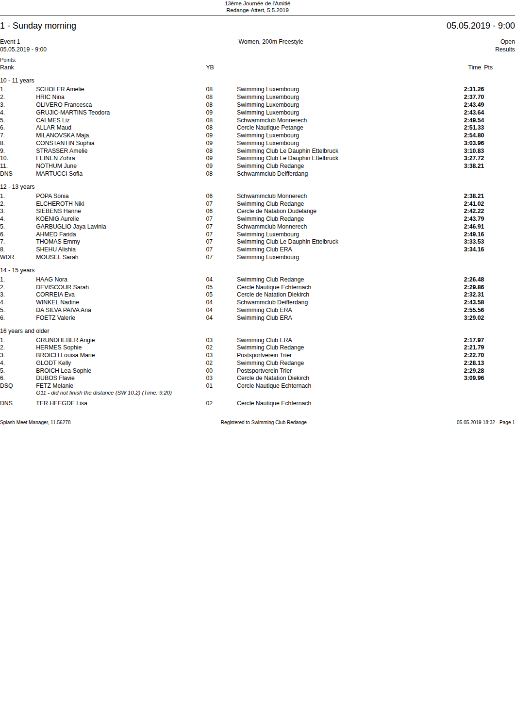13ème Journée de l'Amitié
Redange-Attert, 5.5.2019
1 - Sunday morning
05.05.2019 - 9:00
Event 1
05.05.2019 - 9:00
Women, 200m Freestyle
Open
Results
Points:
| Rank | | YB | | Time | Pts |
10 - 11 years
| 1. | SCHOLER Amelie | 08 | Swimming Luxembourg | 2:31.26 | |
| 2. | HRIC Nina | 08 | Swimming Luxembourg | 2:37.70 | |
| 3. | OLIVERO Francesca | 08 | Swimming Luxembourg | 2:43.49 | |
| 4. | GRUJIC-MARTINS Teodora | 09 | Swimming Luxembourg | 2:43.64 | |
| 5. | CALMES Liz | 08 | Schwammclub Monnerech | 2:49.54 | |
| 6. | ALLAR Maud | 08 | Cercle Nautique Petange | 2:51.33 | |
| 7. | MILANOVSKA Maja | 09 | Swimming Luxembourg | 2:54.80 | |
| 8. | CONSTANTIN Sophia | 09 | Swimming Luxembourg | 3:03.96 | |
| 9. | STRASSER Amelie | 08 | Swimming Club Le Dauphin Ettelbruck | 3:10.83 | |
| 10. | FEINEN Zohra | 09 | Swimming Club Le Dauphin Ettelbruck | 3:27.72 | |
| 11. | NOTHUM June | 09 | Swimming Club Redange | 3:38.21 | |
| DNS | MARTUCCI Sofia | 08 | Schwammclub Deifferdang | | |
12 - 13 years
| 1. | POPA Sonia | 06 | Schwammclub Monnerech | 2:38.21 | |
| 2. | ELCHEROTH Niki | 07 | Swimming Club Redange | 2:41.02 | |
| 3. | SIEBENS Hanne | 06 | Cercle de Natation Dudelange | 2:42.22 | |
| 4. | KOENIG Aurelie | 07 | Swimming Club Redange | 2:43.79 | |
| 5. | GARBUGLIO Jaya Lavinia | 07 | Schwammclub Monnerech | 2:46.91 | |
| 6. | AHMED Farida | 07 | Swimming Luxembourg | 2:49.16 | |
| 7. | THOMAS Emmy | 07 | Swimming Club Le Dauphin Ettelbruck | 3:33.53 | |
| 8. | SHEHU Alishia | 07 | Swimming Club ERA | 3:34.16 | |
| WDR | MOUSEL Sarah | 07 | Swimming Luxembourg | | |
14 - 15 years
| 1. | HAAG Nora | 04 | Swimming Club Redange | 2:26.48 | |
| 2. | DEVISCOUR Sarah | 05 | Cercle Nautique Echternach | 2:29.86 | |
| 3. | CORREIA Eva | 05 | Cercle de Natation Diekirch | 2:32.31 | |
| 4. | WINKEL Nadine | 04 | Schwammclub Deifferdang | 2:43.58 | |
| 5. | DA SILVA PAIVA Ana | 04 | Swimming Club ERA | 2:55.56 | |
| 6. | FOETZ Valerie | 04 | Swimming Club ERA | 3:29.02 | |
16 years and older
| 1. | GRUNDHEBER Angie | 03 | Swimming Club ERA | 2:17.97 | |
| 2. | HERMES Sophie | 02 | Swimming Club Redange | 2:21.79 | |
| 3. | BROICH Louisa Marie | 03 | Postsportverein Trier | 2:22.70 | |
| 4. | GLODT Kelly | 02 | Swimming Club Redange | 2:28.13 | |
| 5. | BROICH Lea-Sophie | 00 | Postsportverein Trier | 2:29.28 | |
| 6. | DUBOS Flavie | 03 | Cercle de Natation Diekirch | 3:09.96 | |
| DSQ | FETZ Melanie | 01 | Cercle Nautique Echternach | | |
G11 - did not finish the distance (SW 10.2) (Time: 9:20)
| DNS | TER HEEGDE Lisa | 02 | Cercle Nautique Echternach | | |
Splash Meet Manager, 11.56278
Registered to Swimming Club Redange
05.05.2019 18:32 - Page 1